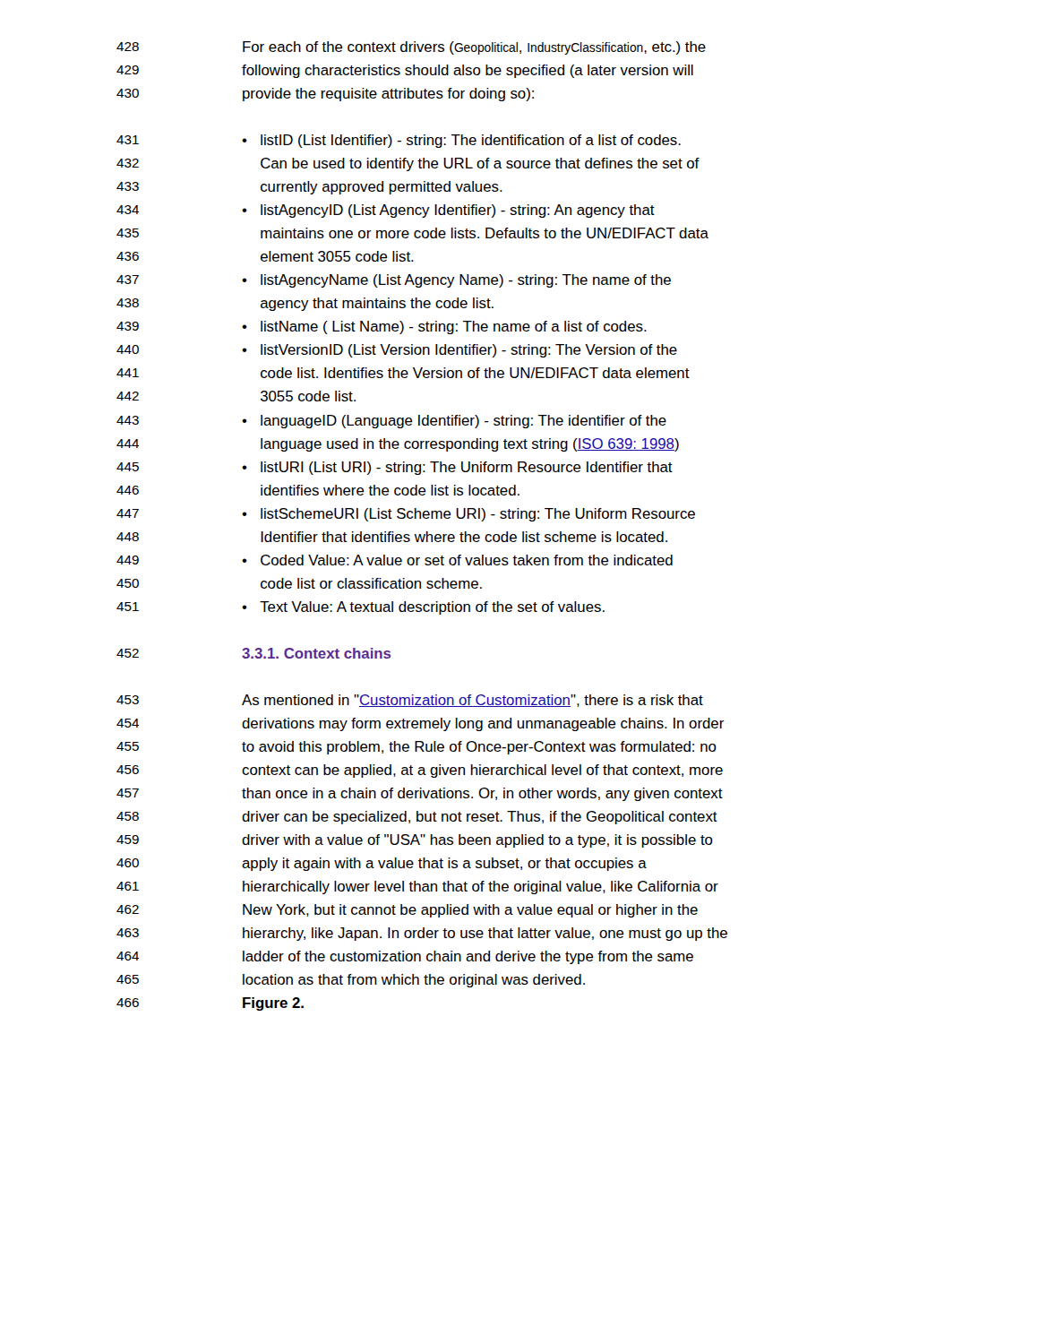428
For each of the context drivers (Geopolitical, IndustryClassification, etc.) the
429
following characteristics should also be specified (a later version will
430
provide the requisite attributes for doing so):
431
•listID (List Identifier) - string: The identification of a list of codes.
432
Can be used to identify the URL of a source that defines the set of
433
currently approved permitted values.
434
•listAgencyID (List Agency Identifier) - string: An agency that
435
maintains one or more code lists. Defaults to the UN/EDIFACT data
436
element 3055 code list.
437
•listAgencyName (List Agency Name) - string: The name of the
438
agency that maintains the code list.
439
•listName ( List Name) - string: The name of a list of codes.
440
•listVersionID (List Version Identifier) - string: The Version of the
441
code list. Identifies the Version of the UN/EDIFACT data element
442
3055 code list.
443
•languageID (Language Identifier) - string: The identifier of the
444
language used in the corresponding text string (ISO 639: 1998)
445
•listURI (List URI) - string: The Uniform Resource Identifier that
446
identifies where the code list is located.
447
•listSchemeURI (List Scheme URI) - string: The Uniform Resource
448
Identifier that identifies where the code list scheme is located.
449
•Coded Value: A value or set of values taken from the indicated
450
code list or classification scheme.
451
•Text Value: A textual description of the set of values.
452
3.3.1. Context chains
453
As mentioned in "Customization of Customization", there is a risk that
454
derivations may form extremely long and unmanageable chains. In order
455
to avoid this problem, the Rule of Once-per-Context was formulated: no
456
context can be applied, at a given hierarchical level of that context, more
457
than once in a chain of derivations. Or, in other words, any given context
458
driver can be specialized, but not reset. Thus, if the Geopolitical context
459
driver with a value of "USA" has been applied to a type, it is possible to
460
apply it again with a value that is a subset, or that occupies a
461
hierarchically lower level than that of the original value, like California or
462
New York, but it cannot be applied with a value equal or higher in the
463
hierarchy, like Japan. In order to use that latter value, one must go up the
464
ladder of the customization chain and derive the type from the same
465
location as that from which the original was derived.
466
Figure 2.